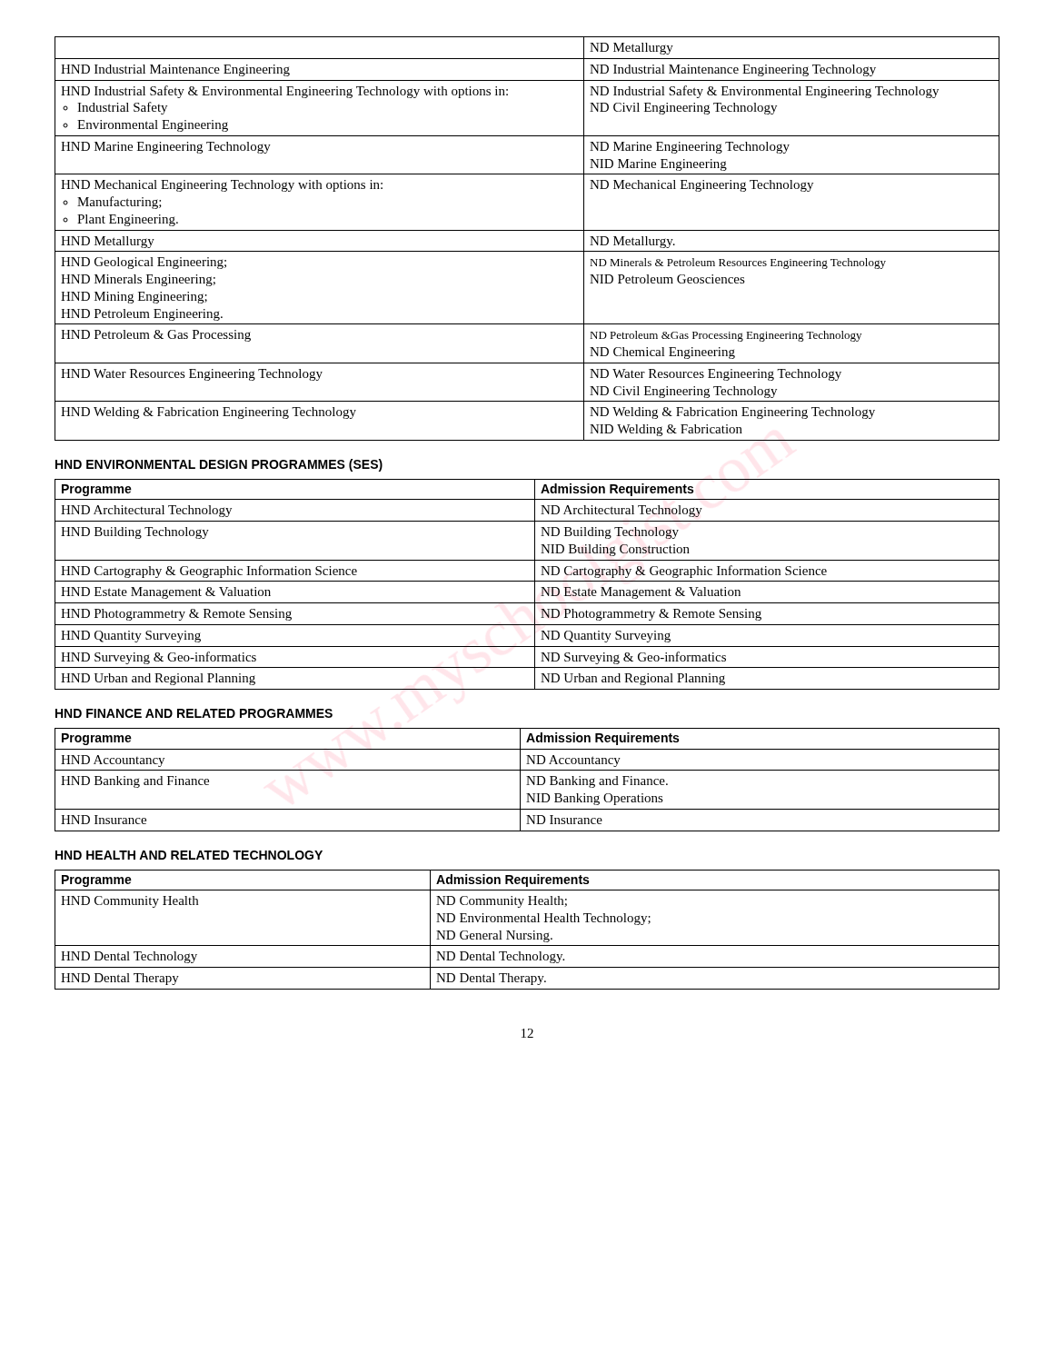www.myschoolgist.com
| | ND Metallurgy |
| HND Industrial Maintenance Engineering | ND Industrial Maintenance Engineering Technology |
| HND Industrial Safety & Environmental Engineering Technology with options in: Industrial Safety Environmental Engineering | ND Industrial Safety & Environmental Engineering Technology ND Civil Engineering Technology |
| HND Marine Engineering Technology | ND Marine Engineering Technology NID Marine Engineering |
| HND Mechanical Engineering Technology with options in: Manufacturing; Plant Engineering. | ND Mechanical Engineering Technology |
| HND Metallurgy | ND Metallurgy. |
| HND Geological Engineering; HND Minerals Engineering; HND Mining Engineering; HND Petroleum Engineering. | ND Minerals & Petroleum Resources Engineering Technology NID Petroleum Geosciences |
| HND Petroleum & Gas Processing | ND Petroleum &Gas Processing Engineering Technology ND Chemical Engineering |
| HND Water Resources Engineering Technology | ND Water Resources Engineering Technology ND Civil Engineering Technology |
| HND Welding & Fabrication Engineering Technology | ND Welding & Fabrication Engineering Technology NID Welding & Fabrication |
HND ENVIRONMENTAL DESIGN PROGRAMMES (SES)
| Programme | Admission Requirements |
| --- | --- |
| HND Architectural Technology | ND Architectural Technology |
| HND Building Technology | ND Building Technology NID Building Construction |
| HND Cartography & Geographic Information Science | ND Cartography & Geographic Information Science |
| HND Estate Management & Valuation | ND Estate Management & Valuation |
| HND Photogrammetry & Remote Sensing | ND Photogrammetry & Remote Sensing |
| HND Quantity Surveying | ND Quantity Surveying |
| HND Surveying & Geo-informatics | ND Surveying & Geo-informatics |
| HND Urban and Regional Planning | ND Urban and Regional Planning |
HND FINANCE AND RELATED PROGRAMMES
| Programme | Admission Requirements |
| --- | --- |
| HND Accountancy | ND Accountancy |
| HND Banking and Finance | ND Banking and Finance. NID Banking Operations |
| HND Insurance | ND Insurance |
HND HEALTH AND RELATED TECHNOLOGY
| Programme | Admission Requirements |
| --- | --- |
| HND Community Health | ND Community Health; ND Environmental Health Technology; ND General Nursing. |
| HND Dental Technology | ND Dental Technology. |
| HND Dental Therapy | ND Dental Therapy. |
12